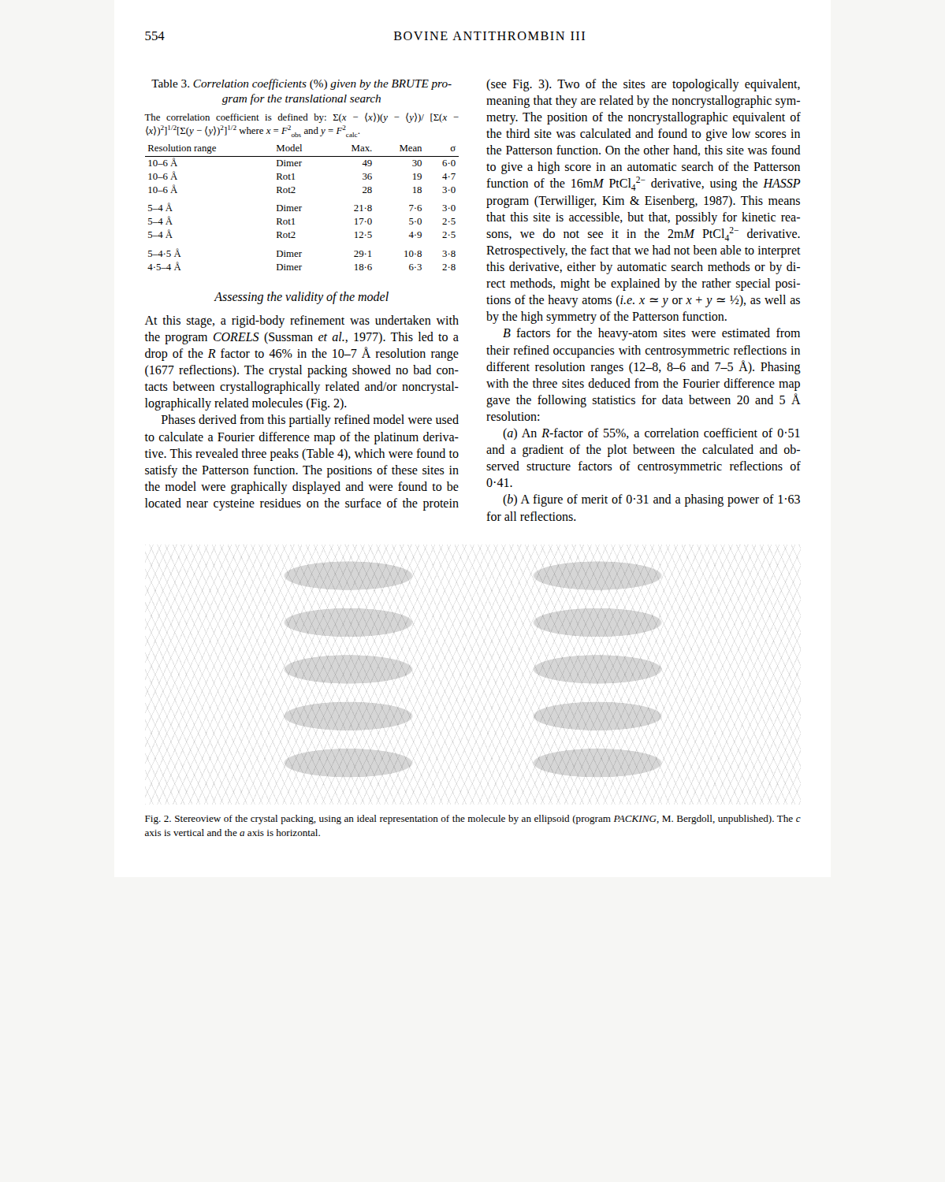554
BOVINE ANTITHROMBIN III
Table 3. Correlation coefficients (%) given by the BRUTE program for the translational search
The correlation coefficient is defined by: Σ(x − ⟨x⟩)(y − ⟨y⟩)/ [Σ(x − ⟨x⟩)2]1/2[Σ(y − ⟨y⟩)2]1/2 where x = F2obs and y = F2calc.
| Resolution range | Model | Max. | Mean | σ |
| --- | --- | --- | --- | --- |
| 10–6 Å | Dimer | 49 | 30 | 6·0 |
| 10–6 Å | Rot1 | 36 | 19 | 4·7 |
| 10–6 Å | Rot2 | 28 | 18 | 3·0 |
| 5–4 Å | Dimer | 21·8 | 7·6 | 3·0 |
| 5–4 Å | Rot1 | 17·0 | 5·0 | 2·5 |
| 5–4 Å | Rot2 | 12·5 | 4·9 | 2·5 |
| 5–4·5 Å | Dimer | 29·1 | 10·8 | 3·8 |
| 4·5–4 Å | Dimer | 18·6 | 6·3 | 2·8 |
Assessing the validity of the model
At this stage, a rigid-body refinement was undertaken with the program CORELS (Sussman et al., 1977). This led to a drop of the R factor to 46% in the 10–7 Å resolution range (1677 reflections). The crystal packing showed no bad contacts between crystallographically related and/or noncrystallographically related molecules (Fig. 2).
Phases derived from this partially refined model were used to calculate a Fourier difference map of the platinum derivative. This revealed three peaks (Table 4), which were found to satisfy the Patterson function. The positions of these sites in the model were graphically displayed and were found to be located near cysteine residues on the surface of the protein (see Fig. 3). Two of the sites are topologically equivalent, meaning that they are related by the noncrystallographic symmetry. The position of the noncrystallographic equivalent of the third site was calculated and found to give low scores in the Patterson function. On the other hand, this site was found to give a high score in an automatic search of the Patterson function of the 16mM PtCl42− derivative, using the HASSP program (Terwilliger, Kim & Eisenberg, 1987). This means that this site is accessible, but that, possibly for kinetic reasons, we do not see it in the 2mM PtCl42− derivative. Retrospectively, the fact that we had not been able to interpret this derivative, either by automatic search methods or by direct methods, might be explained by the rather special positions of the heavy atoms (i.e. x ≃ y or x + y ≃ ½), as well as by the high symmetry of the Patterson function.
B factors for the heavy-atom sites were estimated from their refined occupancies with centrosymmetric reflections in different resolution ranges (12–8, 8–6 and 7–5 Å). Phasing with the three sites deduced from the Fourier difference map gave the following statistics for data between 20 and 5 Å resolution:
(a) An R-factor of 55%, a correlation coefficient of 0·51 and a gradient of the plot between the calculated and observed structure factors of centrosymmetric reflections of 0·41.
(b) A figure of merit of 0·31 and a phasing power of 1·63 for all reflections.
Fig. 2. Stereoview of the crystal packing, using an ideal representation of the molecule by an ellipsoid (program PACKING, M. Bergdoll, unpublished). The c axis is vertical and the a axis is horizontal.